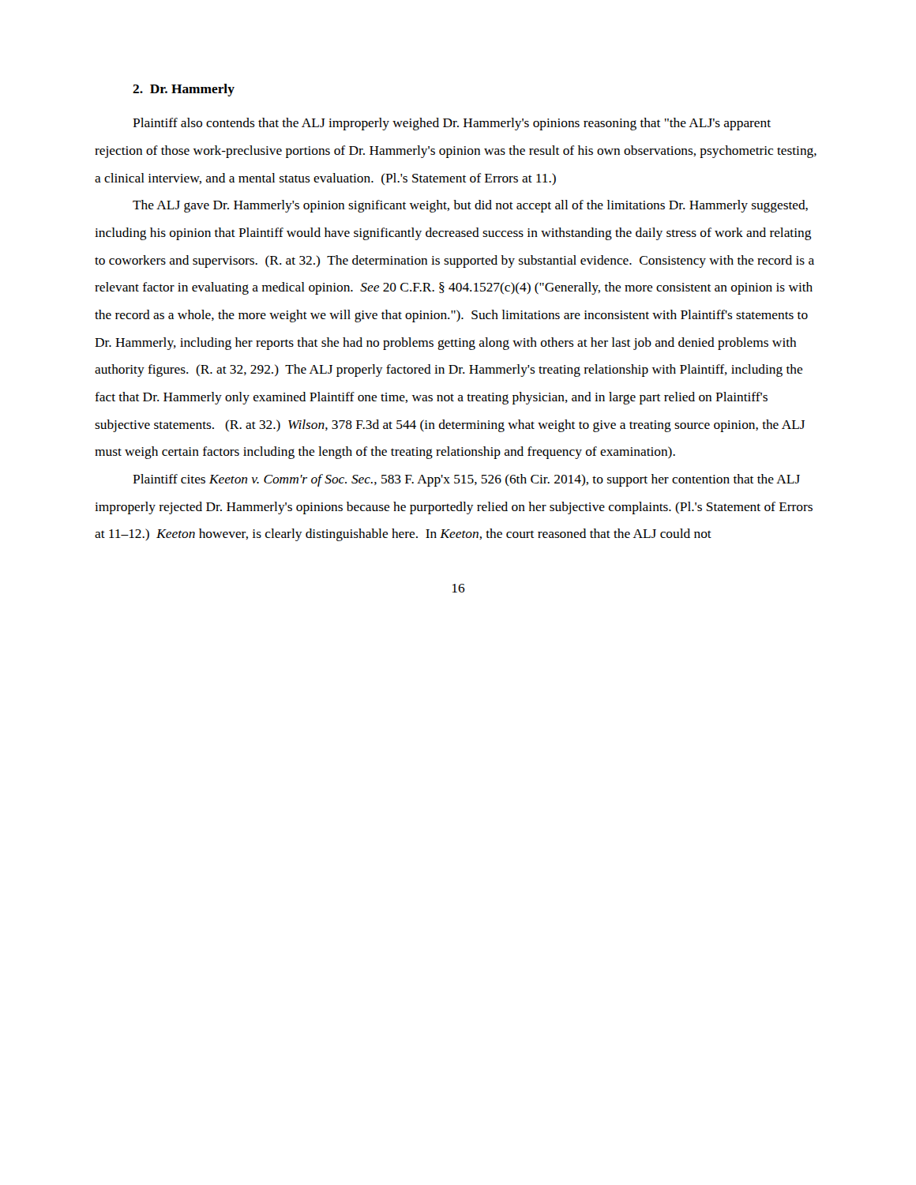2. Dr. Hammerly
Plaintiff also contends that the ALJ improperly weighed Dr. Hammerly's opinions reasoning that "the ALJ's apparent rejection of those work-preclusive portions of Dr. Hammerly's opinion was the result of his own observations, psychometric testing, a clinical interview, and a mental status evaluation. (Pl.'s Statement of Errors at 11.)
The ALJ gave Dr. Hammerly's opinion significant weight, but did not accept all of the limitations Dr. Hammerly suggested, including his opinion that Plaintiff would have significantly decreased success in withstanding the daily stress of work and relating to coworkers and supervisors. (R. at 32.) The determination is supported by substantial evidence. Consistency with the record is a relevant factor in evaluating a medical opinion. See 20 C.F.R. § 404.1527(c)(4) ("Generally, the more consistent an opinion is with the record as a whole, the more weight we will give that opinion."). Such limitations are inconsistent with Plaintiff's statements to Dr. Hammerly, including her reports that she had no problems getting along with others at her last job and denied problems with authority figures. (R. at 32, 292.) The ALJ properly factored in Dr. Hammerly's treating relationship with Plaintiff, including the fact that Dr. Hammerly only examined Plaintiff one time, was not a treating physician, and in large part relied on Plaintiff's subjective statements. (R. at 32.) Wilson, 378 F.3d at 544 (in determining what weight to give a treating source opinion, the ALJ must weigh certain factors including the length of the treating relationship and frequency of examination).
Plaintiff cites Keeton v. Comm'r of Soc. Sec., 583 F. App'x 515, 526 (6th Cir. 2014), to support her contention that the ALJ improperly rejected Dr. Hammerly's opinions because he purportedly relied on her subjective complaints. (Pl.'s Statement of Errors at 11–12.) Keeton however, is clearly distinguishable here. In Keeton, the court reasoned that the ALJ could not
16